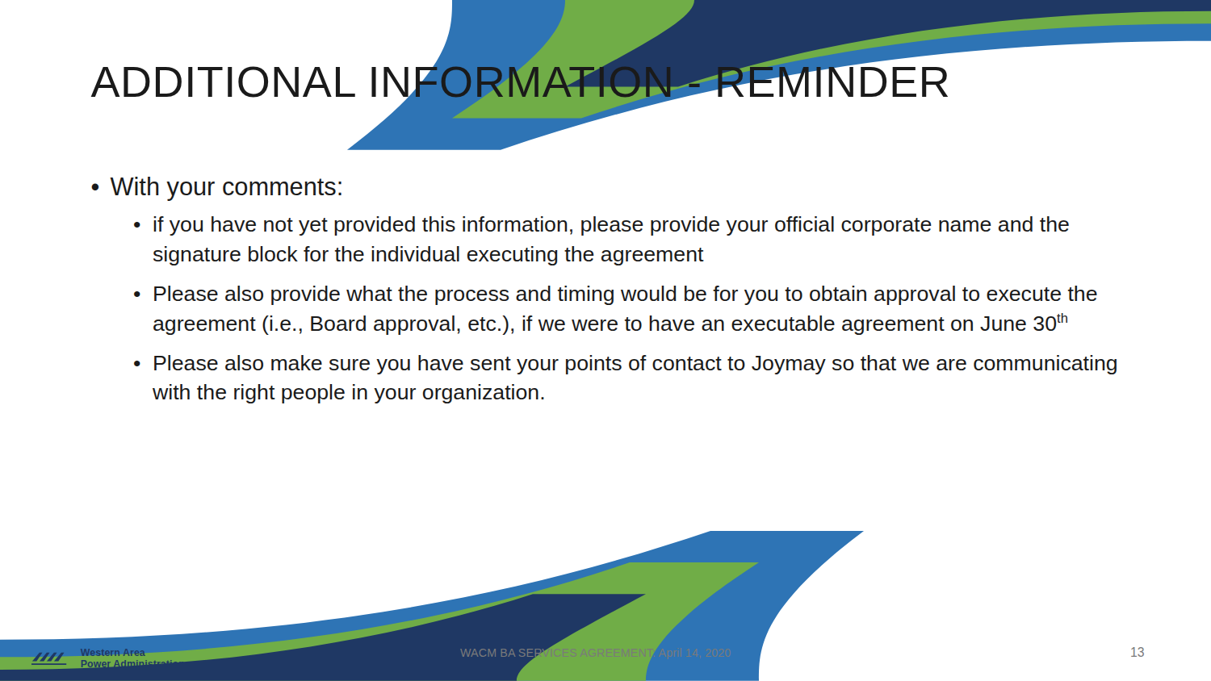ADDITIONAL INFORMATION - REMINDER
With your comments:
if you have not yet provided this information, please provide your official corporate name and the signature block for the individual executing the agreement
Please also provide what the process and timing would be for you to obtain approval to execute the agreement (i.e., Board approval, etc.), if we were to have an executable agreement on June 30th
Please also make sure you have sent your points of contact to Joymay so that we are communicating with the right people in your organization.
WACM BA SERVICES AGREEMENT: April 14, 2020 13
Western Area
Power Administration